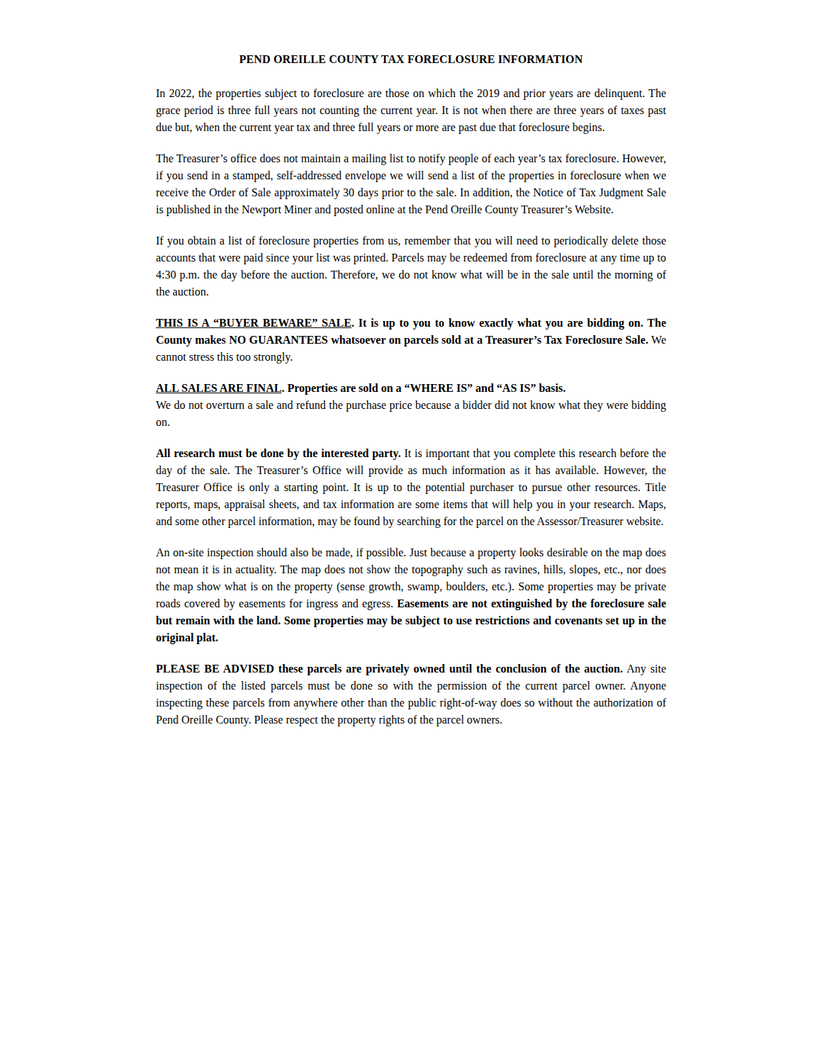PEND OREILLE COUNTY TAX FORECLOSURE INFORMATION
In 2022, the properties subject to foreclosure are those on which the 2019 and prior years are delinquent. The grace period is three full years not counting the current year. It is not when there are three years of taxes past due but, when the current year tax and three full years or more are past due that foreclosure begins.
The Treasurer’s office does not maintain a mailing list to notify people of each year’s tax foreclosure. However, if you send in a stamped, self-addressed envelope we will send a list of the properties in foreclosure when we receive the Order of Sale approximately 30 days prior to the sale. In addition, the Notice of Tax Judgment Sale is published in the Newport Miner and posted online at the Pend Oreille County Treasurer’s Website.
If you obtain a list of foreclosure properties from us, remember that you will need to periodically delete those accounts that were paid since your list was printed. Parcels may be redeemed from foreclosure at any time up to 4:30 p.m. the day before the auction. Therefore, we do not know what will be in the sale until the morning of the auction.
THIS IS A “BUYER BEWARE” SALE. It is up to you to know exactly what you are bidding on. The County makes NO GUARANTEES whatsoever on parcels sold at a Treasurer’s Tax Foreclosure Sale. We cannot stress this too strongly.
ALL SALES ARE FINAL. Properties are sold on a “WHERE IS” and “AS IS” basis.
We do not overturn a sale and refund the purchase price because a bidder did not know what they were bidding on.
All research must be done by the interested party. It is important that you complete this research before the day of the sale. The Treasurer’s Office will provide as much information as it has available. However, the Treasurer Office is only a starting point. It is up to the potential purchaser to pursue other resources. Title reports, maps, appraisal sheets, and tax information are some items that will help you in your research. Maps, and some other parcel information, may be found by searching for the parcel on the Assessor/Treasurer website.
An on-site inspection should also be made, if possible. Just because a property looks desirable on the map does not mean it is in actuality. The map does not show the topography such as ravines, hills, slopes, etc., nor does the map show what is on the property (sense growth, swamp, boulders, etc.). Some properties may be private roads covered by easements for ingress and egress. Easements are not extinguished by the foreclosure sale but remain with the land. Some properties may be subject to use restrictions and covenants set up in the original plat.
PLEASE BE ADVISED these parcels are privately owned until the conclusion of the auction. Any site inspection of the listed parcels must be done so with the permission of the current parcel owner. Anyone inspecting these parcels from anywhere other than the public right-of-way does so without the authorization of Pend Oreille County. Please respect the property rights of the parcel owners.